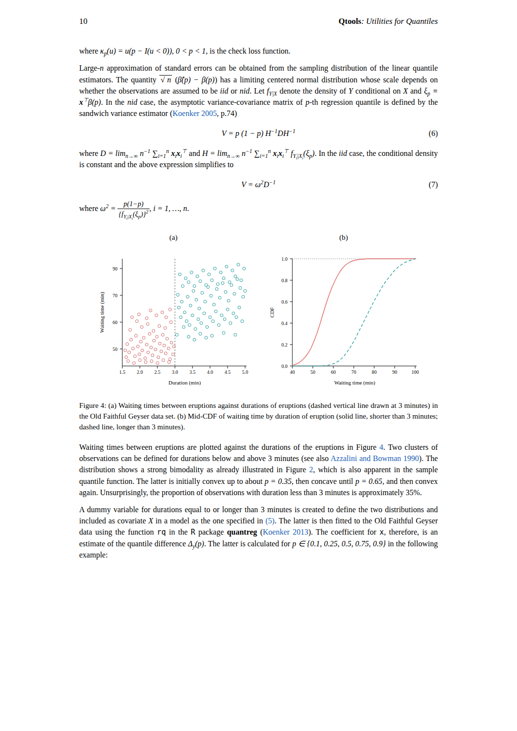10 Qtools: Utilities for Quantiles
where κp(u) = u(p − I(u < 0)), 0 < p < 1, is the check loss function.
Large-n approximation of standard errors can be obtained from the sampling distribution of the linear quantile estimators. The quantity √n (β̂(p) − β(p)) has a limiting centered normal distribution whose scale depends on whether the observations are assumed to be iid or nid. Let fY|X denote the density of Y conditional on X and ξp ≡ x⊤β(p). In the nid case, the asymptotic variance-covariance matrix of p-th regression quantile is defined by the sandwich variance estimator (Koenker 2005, p.74)
V = p (1 − p) H−1DH−1
(6)
where D = limn→∞ n−1 ∑i=1n xixi⊤ and H = limn→∞ n−1 ∑i=1n xixi⊤ fYi|Xi(ξp). In the iid case, the conditional density is constant and the above expression simplifies to
V = ω2D−1
(7)
where ω2 = p(1−p){fYi|Xi(ξp)}2, i = 1, …, n.
(a)
1.5 2.0 2.5 3.0 3.5 4.0 4.5 5.0 50 60 70 90 Duration (min) Waiting time (min)
(b)
40 50 60 70 80 90 100 0.0 0.2 0.4 0.6 0.8 1.0 Waiting time (min) CDF
Figure 4: (a) Waiting times between eruptions against durations of eruptions (dashed vertical line drawn at 3 minutes) in the Old Faithful Geyser data set. (b) Mid-CDF of waiting time by duration of eruption (solid line, shorter than 3 minutes; dashed line, longer than 3 minutes).
Waiting times between eruptions are plotted against the durations of the eruptions in Figure 4. Two clusters of observations can be defined for durations below and above 3 minutes (see also Azzalini and Bowman 1990). The distribution shows a strong bimodality as already illustrated in Figure 2, which is also apparent in the sample quantile function. The latter is initially convex up to about p = 0.35, then concave until p = 0.65, and then convex again. Unsurprisingly, the proportion of observations with duration less than 3 minutes is approximately 35%.
A dummy variable for durations equal to or longer than 3 minutes is created to define the two distributions and included as covariate X in a model as the one specified in (5). The latter is then fitted to the Old Faithful Geyser data using the function rq in the R package quantreg (Koenker 2013). The coefficient for x, therefore, is an estimate of the quantile difference Δy(p). The latter is calculated for p ∈ {0.1, 0.25, 0.5, 0.75, 0.9} in the following example: